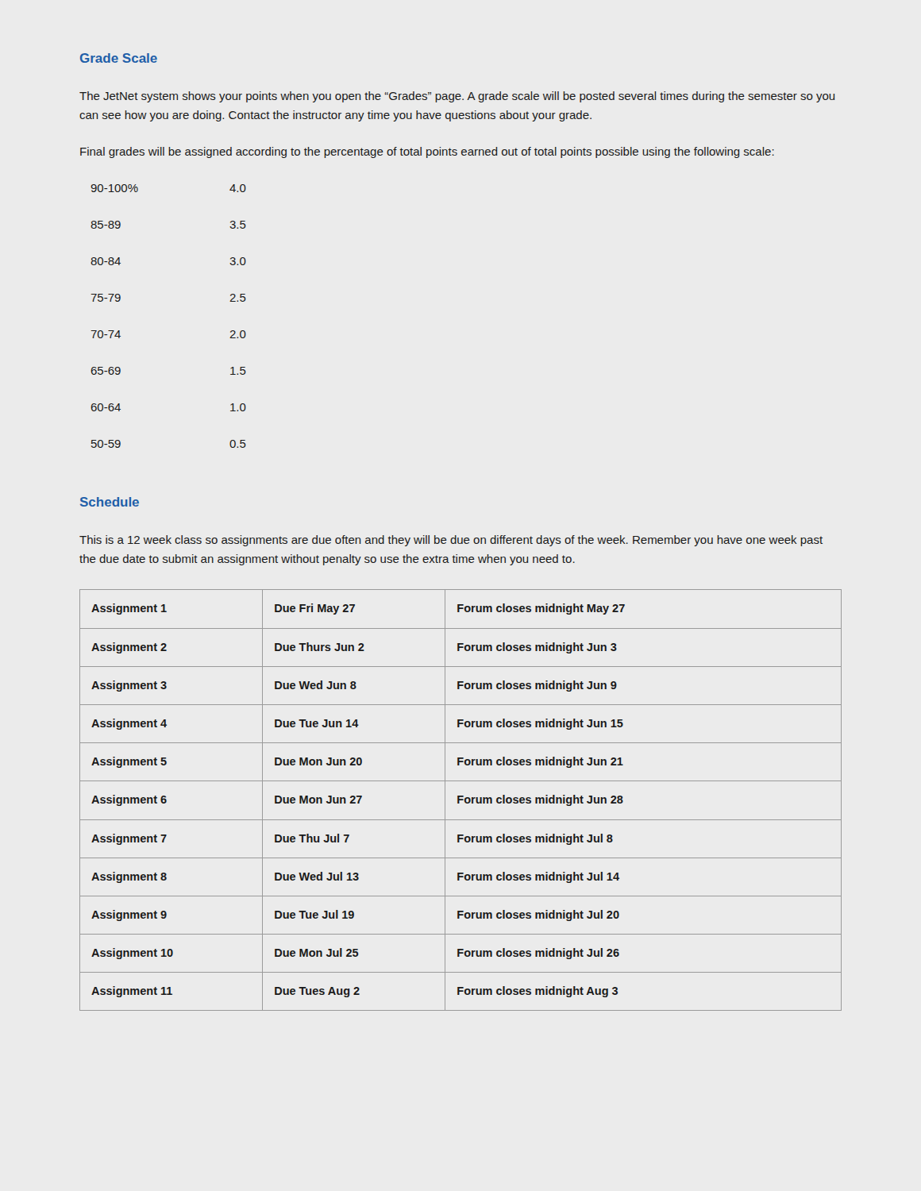Grade Scale
The JetNet system shows your points when you open the “Grades” page. A grade scale will be posted several times during the semester so you can see how you are doing. Contact the instructor any time you have questions about your grade.
Final grades will be assigned according to the percentage of total points earned out of total points possible using the following scale:
90-100% 4.0
85-893.5
80-843.0
75-792.5
70-742.0
65-691.5
60-641.0
50-590.5
Schedule
This is a 12 week class so assignments are due often and they will be due on different days of the week. Remember you have one week past the due date to submit an assignment without penalty so use the extra time when you need to.
| Assignment 1 | Due Fri May 27 | Forum closes midnight May 27 |
| Assignment 2 | Due Thurs Jun 2 | Forum closes midnight Jun 3 |
| Assignment 3 | Due Wed Jun 8 | Forum closes midnight Jun 9 |
| Assignment 4 | Due Tue Jun 14 | Forum closes midnight Jun 15 |
| Assignment 5 | Due Mon Jun 20 | Forum closes midnight Jun 21 |
| Assignment 6 | Due Mon Jun 27 | Forum closes midnight Jun 28 |
| Assignment 7 | Due Thu Jul 7 | Forum closes midnight Jul 8 |
| Assignment 8 | Due Wed Jul 13 | Forum closes midnight Jul 14 |
| Assignment 9 | Due Tue Jul 19 | Forum closes midnight Jul 20 |
| Assignment 10 | Due Mon Jul 25 | Forum closes midnight Jul 26 |
| Assignment 11 | Due Tues Aug 2 | Forum closes midnight Aug 3 |